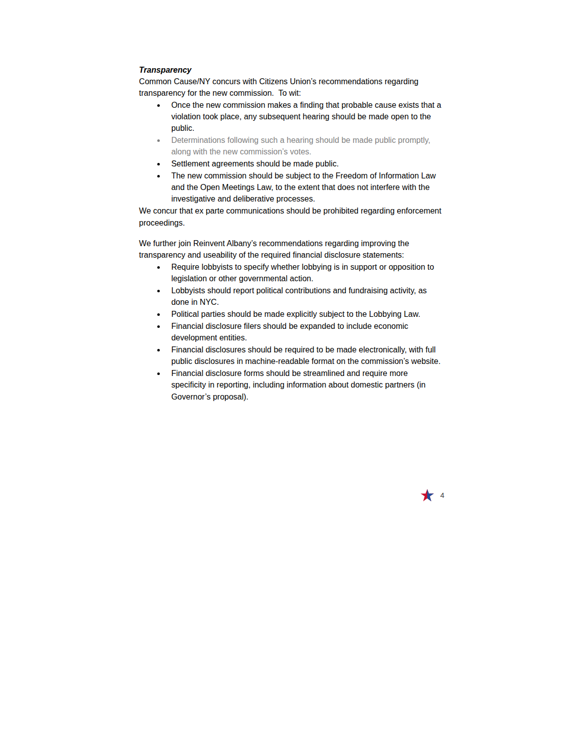Transparency
Common Cause/NY concurs with Citizens Union’s recommendations regarding transparency for the new commission. To wit:
Once the new commission makes a finding that probable cause exists that a violation took place, any subsequent hearing should be made open to the public.
Determinations following such a hearing should be made public promptly, along with the new commission’s votes.
Settlement agreements should be made public.
The new commission should be subject to the Freedom of Information Law and the Open Meetings Law, to the extent that does not interfere with the investigative and deliberative processes.
We concur that ex parte communications should be prohibited regarding enforcement proceedings.
We further join Reinvent Albany’s recommendations regarding improving the transparency and useability of the required financial disclosure statements:
Require lobbyists to specify whether lobbying is in support or opposition to legislation or other governmental action.
Lobbyists should report political contributions and fundraising activity, as done in NYC.
Political parties should be made explicitly subject to the Lobbying Law.
Financial disclosure filers should be expanded to include economic development entities.
Financial disclosures should be required to be made electronically, with full public disclosures in machine-readable format on the commission’s website.
Financial disclosure forms should be streamlined and require more specificity in reporting, including information about domestic partners (in Governor’s proposal).
4